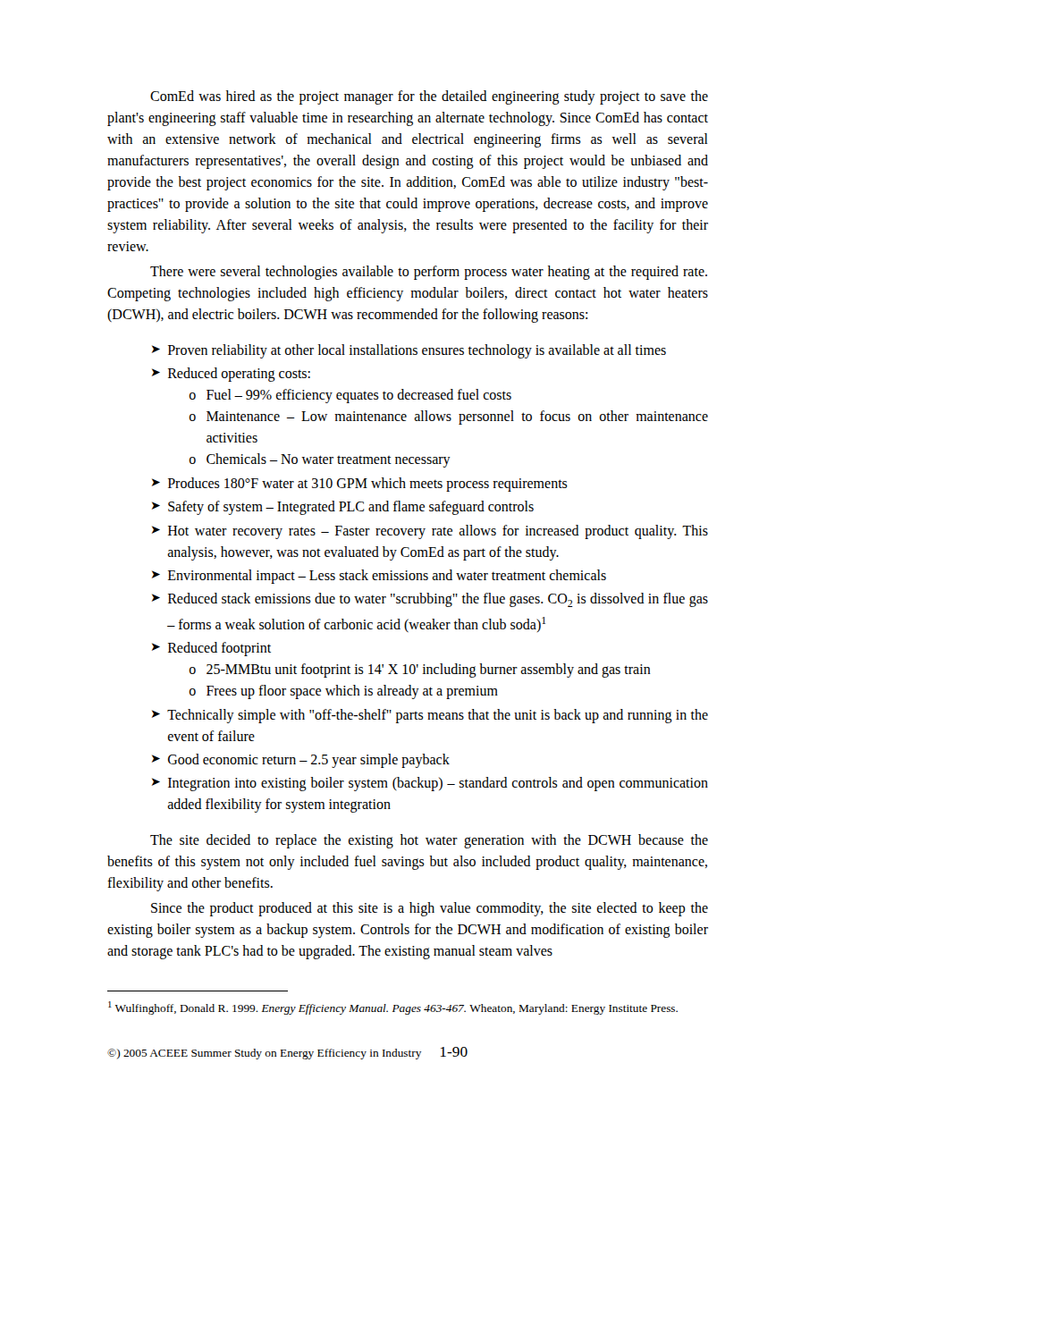ComEd was hired as the project manager for the detailed engineering study project to save the plant's engineering staff valuable time in researching an alternate technology. Since ComEd has contact with an extensive network of mechanical and electrical engineering firms as well as several manufacturers representatives', the overall design and costing of this project would be unbiased and provide the best project economics for the site. In addition, ComEd was able to utilize industry "best-practices" to provide a solution to the site that could improve operations, decrease costs, and improve system reliability. After several weeks of analysis, the results were presented to the facility for their review.
There were several technologies available to perform process water heating at the required rate. Competing technologies included high efficiency modular boilers, direct contact hot water heaters (DCWH), and electric boilers. DCWH was recommended for the following reasons:
Proven reliability at other local installations ensures technology is available at all times
Reduced operating costs:
Fuel – 99% efficiency equates to decreased fuel costs
Maintenance – Low maintenance allows personnel to focus on other maintenance activities
Chemicals – No water treatment necessary
Produces 180°F water at 310 GPM which meets process requirements
Safety of system – Integrated PLC and flame safeguard controls
Hot water recovery rates – Faster recovery rate allows for increased product quality. This analysis, however, was not evaluated by ComEd as part of the study.
Environmental impact – Less stack emissions and water treatment chemicals
Reduced stack emissions due to water "scrubbing" the flue gases. CO2 is dissolved in flue gas – forms a weak solution of carbonic acid (weaker than club soda)1
Reduced footprint
25-MMBtu unit footprint is 14' X 10' including burner assembly and gas train
Frees up floor space which is already at a premium
Technically simple with "off-the-shelf" parts means that the unit is back up and running in the event of failure
Good economic return – 2.5 year simple payback
Integration into existing boiler system (backup) – standard controls and open communication added flexibility for system integration
The site decided to replace the existing hot water generation with the DCWH because the benefits of this system not only included fuel savings but also included product quality, maintenance, flexibility and other benefits.
Since the product produced at this site is a high value commodity, the site elected to keep the existing boiler system as a backup system. Controls for the DCWH and modification of existing boiler and storage tank PLC's had to be upgraded. The existing manual steam valves
1 Wulfinghoff, Donald R. 1999. Energy Efficiency Manual. Pages 463-467. Wheaton, Maryland: Energy Institute Press.
©) 2005 ACEEE Summer Study on Energy Efficiency in Industry 1-90